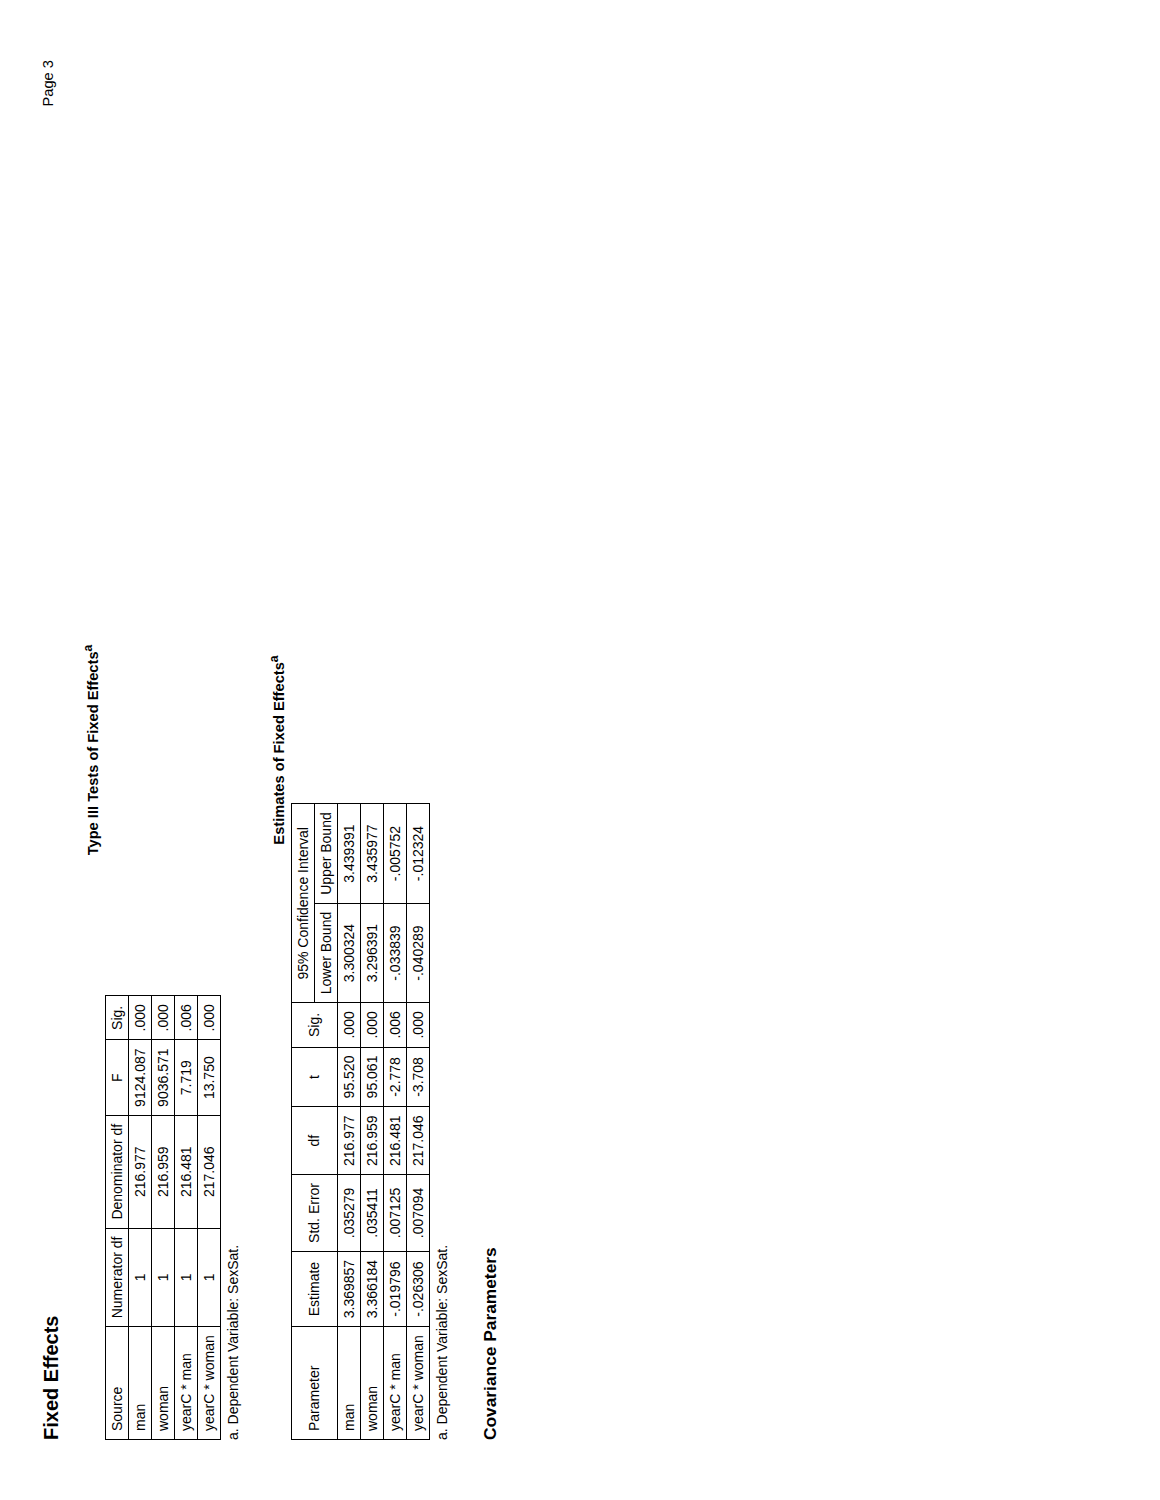Page 3
Fixed Effects
Type III Tests of Fixed Effectsa
| Source | Numerator df | Denominator df | F | Sig. |
| --- | --- | --- | --- | --- |
| man | 1 | 216.977 | 9124.087 | .000 |
| woman | 1 | 216.959 | 9036.571 | .000 |
| yearC * man | 1 | 216.481 | 7.719 | .006 |
| yearC * woman | 1 | 217.046 | 13.750 | .000 |
a. Dependent Variable: SexSat.
Estimates of Fixed Effectsa
| Parameter | Estimate | Std. Error | df | t | Sig. | 95% Confidence Interval |
| --- | --- | --- | --- | --- | --- | --- |
| Lower Bound | Upper Bound |
| man | 3.369857 | .035279 | 216.977 | 95.520 | .000 | 3.300324 | 3.439391 |
| woman | 3.366184 | .035411 | 216.959 | 95.061 | .000 | 3.296391 | 3.435977 |
| yearC * man | -.019796 | .007125 | 216.481 | -2.778 | .006 | -.033839 | -.005752 |
| yearC * woman | -.026306 | .007094 | 217.046 | -3.708 | .000 | -.040289 | -.012324 |
a. Dependent Variable: SexSat.
Covariance Parameters